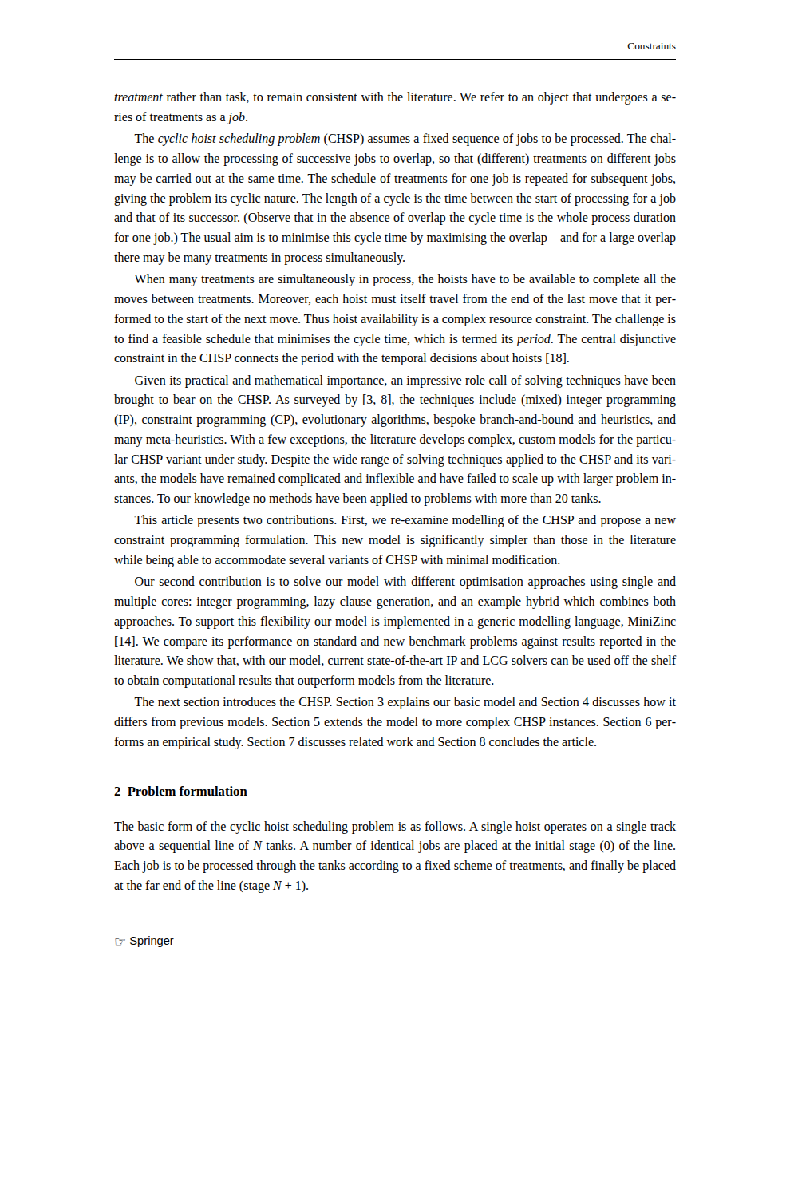Constraints
treatment rather than task, to remain consistent with the literature. We refer to an object that undergoes a series of treatments as a job.
The cyclic hoist scheduling problem (CHSP) assumes a fixed sequence of jobs to be processed. The challenge is to allow the processing of successive jobs to overlap, so that (different) treatments on different jobs may be carried out at the same time. The schedule of treatments for one job is repeated for subsequent jobs, giving the problem its cyclic nature. The length of a cycle is the time between the start of processing for a job and that of its successor. (Observe that in the absence of overlap the cycle time is the whole process duration for one job.) The usual aim is to minimise this cycle time by maximising the overlap – and for a large overlap there may be many treatments in process simultaneously.
When many treatments are simultaneously in process, the hoists have to be available to complete all the moves between treatments. Moreover, each hoist must itself travel from the end of the last move that it performed to the start of the next move. Thus hoist availability is a complex resource constraint. The challenge is to find a feasible schedule that minimises the cycle time, which is termed its period. The central disjunctive constraint in the CHSP connects the period with the temporal decisions about hoists [18].
Given its practical and mathematical importance, an impressive role call of solving techniques have been brought to bear on the CHSP. As surveyed by [3, 8], the techniques include (mixed) integer programming (IP), constraint programming (CP), evolutionary algorithms, bespoke branch-and-bound and heuristics, and many meta-heuristics. With a few exceptions, the literature develops complex, custom models for the particular CHSP variant under study. Despite the wide range of solving techniques applied to the CHSP and its variants, the models have remained complicated and inflexible and have failed to scale up with larger problem instances. To our knowledge no methods have been applied to problems with more than 20 tanks.
This article presents two contributions. First, we re-examine modelling of the CHSP and propose a new constraint programming formulation. This new model is significantly simpler than those in the literature while being able to accommodate several variants of CHSP with minimal modification.
Our second contribution is to solve our model with different optimisation approaches using single and multiple cores: integer programming, lazy clause generation, and an example hybrid which combines both approaches. To support this flexibility our model is implemented in a generic modelling language, MiniZinc [14]. We compare its performance on standard and new benchmark problems against results reported in the literature. We show that, with our model, current state-of-the-art IP and LCG solvers can be used off the shelf to obtain computational results that outperform models from the literature.
The next section introduces the CHSP. Section 3 explains our basic model and Section 4 discusses how it differs from previous models. Section 5 extends the model to more complex CHSP instances. Section 6 performs an empirical study. Section 7 discusses related work and Section 8 concludes the article.
2 Problem formulation
The basic form of the cyclic hoist scheduling problem is as follows. A single hoist operates on a single track above a sequential line of N tanks. A number of identical jobs are placed at the initial stage (0) of the line. Each job is to be processed through the tanks according to a fixed scheme of treatments, and finally be placed at the far end of the line (stage N + 1).
☞Springer